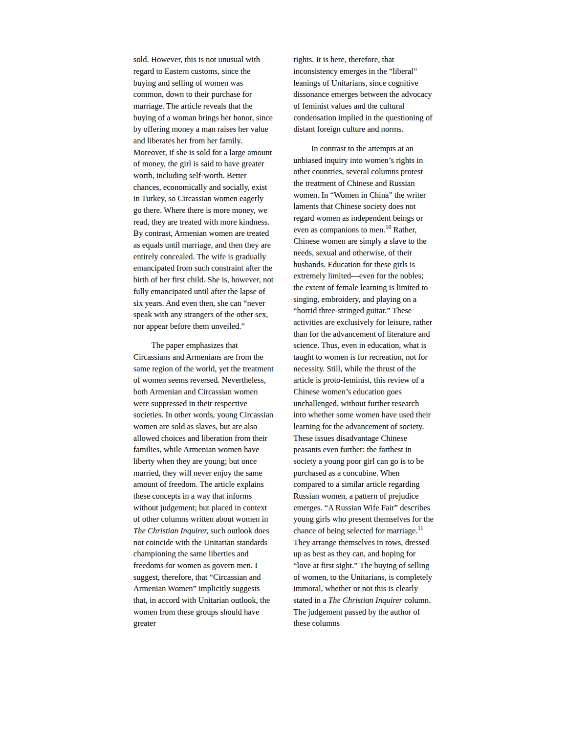sold. However, this is not unusual with regard to Eastern customs, since the buying and selling of women was common, down to their purchase for marriage. The article reveals that the buying of a woman brings her honor, since by offering money a man raises her value and liberates her from her family. Moreover, if she is sold for a large amount of money, the girl is said to have greater worth, including self-worth. Better chances, economically and socially, exist in Turkey, so Circassian women eagerly go there. Where there is more money, we read, they are treated with more kindness. By contrast, Armenian women are treated as equals until marriage, and then they are entirely concealed. The wife is gradually emancipated from such constraint after the birth of her first child. She is, however, not fully emancipated until after the lapse of six years. And even then, she can “never speak with any strangers of the other sex, nor appear before them unveiled.”
The paper emphasizes that Circassians and Armenians are from the same region of the world, yet the treatment of women seems reversed. Nevertheless, both Armenian and Circassian women were suppressed in their respective societies. In other words, young Circassian women are sold as slaves, but are also allowed choices and liberation from their families, while Armenian women have liberty when they are young; but once married, they will never enjoy the same amount of freedom. The article explains these concepts in a way that informs without judgement; but placed in context of other columns written about women in The Christian Inquirer, such outlook does not coincide with the Unitarian standards championing the same liberties and freedoms for women as govern men. I suggest, therefore, that “Circassian and Armenian Women” implicitly suggests that, in accord with Unitarian outlook, the women from these groups should have greater
rights. It is here, therefore, that inconsistency emerges in the “liberal” leanings of Unitarians, since cognitive dissonance emerges between the advocacy of feminist values and the cultural condensation implied in the questioning of distant foreign culture and norms.
In contrast to the attempts at an unbiased inquiry into women’s rights in other countries, several columns protest the treatment of Chinese and Russian women. In “Women in China” the writer laments that Chinese society does not regard women as independent beings or even as companions to men.10 Rather, Chinese women are simply a slave to the needs, sexual and otherwise, of their husbands. Education for these girls is extremely limited—even for the nobles; the extent of female learning is limited to singing, embroidery, and playing on a “horrid three-stringed guitar.” These activities are exclusively for leisure, rather than for the advancement of literature and science. Thus, even in education, what is taught to women is for recreation, not for necessity. Still, while the thrust of the article is proto-feminist, this review of a Chinese women’s education goes unchallenged, without further research into whether some women have used their learning for the advancement of society. These issues disadvantage Chinese peasants even further: the farthest in society a young poor girl can go is to be purchased as a concubine. When compared to a similar article regarding Russian women, a pattern of prejudice emerges. “A Russian Wife Fair” describes young girls who present themselves for the chance of being selected for marriage.11 They arrange themselves in rows, dressed up as best as they can, and hoping for “love at first sight.” The buying of selling of women, to the Unitarians, is completely immoral, whether or not this is clearly stated in a The Christian Inquirer column. The judgement passed by the author of these columns